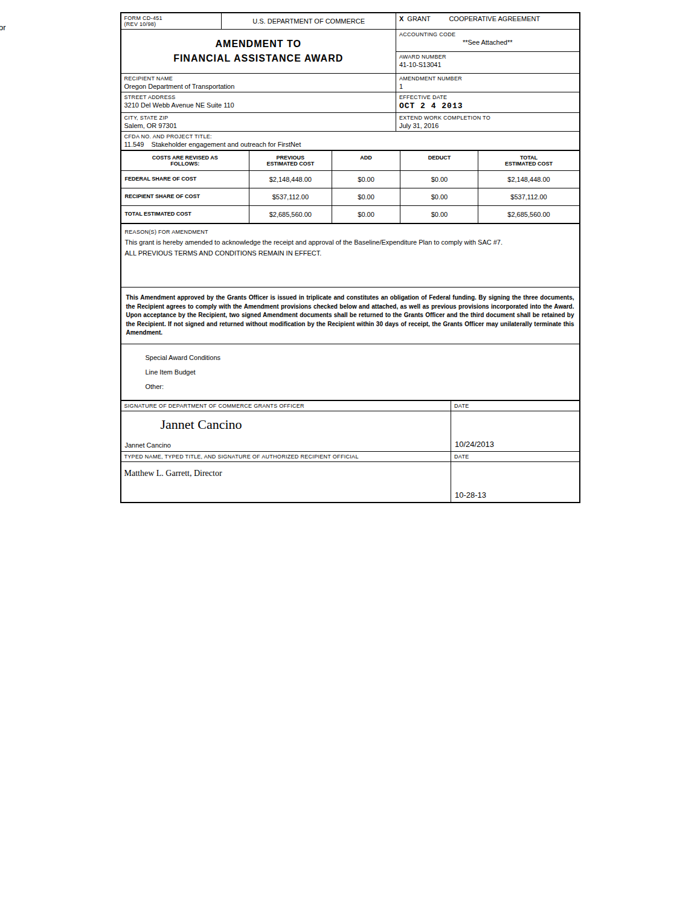For
| FORM CD-451 (REV 10/98) | U.S. DEPARTMENT OF COMMERCE | X GRANT COOPERATIVE AGREEMENT |
| AMENDMENT TO FINANCIAL ASSISTANCE AWARD | ACCOUNTING CODE **See Attached** |
| AWARD NUMBER 41-10-S13041 |
| RECIPIENT NAME Oregon Department of Transportation | AMENDMENT NUMBER 1 |
| STREET ADDRESS 3210 Del Webb Avenue NE Suite 110 | EFFECTIVE DATE OCT 2 4 2013 |
| CITY, STATE ZIP Salem, OR 97301 | EXTEND WORK COMPLETION TO July 31, 2016 |
| CFDA NO. AND PROJECT TITLE: 11.549 Stakeholder engagement and outreach for FirstNet |
| COSTS ARE REVISED AS FOLLOWS: | PREVIOUS ESTIMATED COST | ADD | DEDUCT | TOTAL ESTIMATED COST |
| --- | --- | --- | --- | --- |
| FEDERAL SHARE OF COST | $2,148,448.00 | $0.00 | $0.00 | $2,148,448.00 |
| RECIPIENT SHARE OF COST | $537,112.00 | $0.00 | $0.00 | $537,112.00 |
| TOTAL ESTIMATED COST | $2,685,560.00 | $0.00 | $0.00 | $2,685,560.00 |
| REASON(S) FOR AMENDMENT This grant is hereby amended to acknowledge the receipt and approval of the Baseline/Expenditure Plan to comply with SAC #7. ALL PREVIOUS TERMS AND CONDITIONS REMAIN IN EFFECT. |
| This Amendment approved by the Grants Officer is issued in triplicate and constitutes an obligation of Federal funding. By signing the three documents, the Recipient agrees to comply with the Amendment provisions checked below and attached, as well as previous provisions incorporated into the Award. Upon acceptance by the Recipient, two signed Amendment documents shall be returned to the Grants Officer and the third document shall be retained by the Recipient. If not signed and returned without modification by the Recipient within 30 days of receipt, the Grants Officer may unilaterally terminate this Amendment. |
| Special Award Conditions Line Item Budget Other: |
| SIGNATURE OF DEPARTMENT OF COMMERCE GRANTS OFFICER | DATE |
| Jannet Cancino Jannet Cancino | 10/24/2013 |
| TYPED NAME, TYPED TITLE, AND SIGNATURE OF AUTHORIZED RECIPIENT OFFICIAL | DATE |
| Matthew L. Garrett, Director | 10-28-13 |